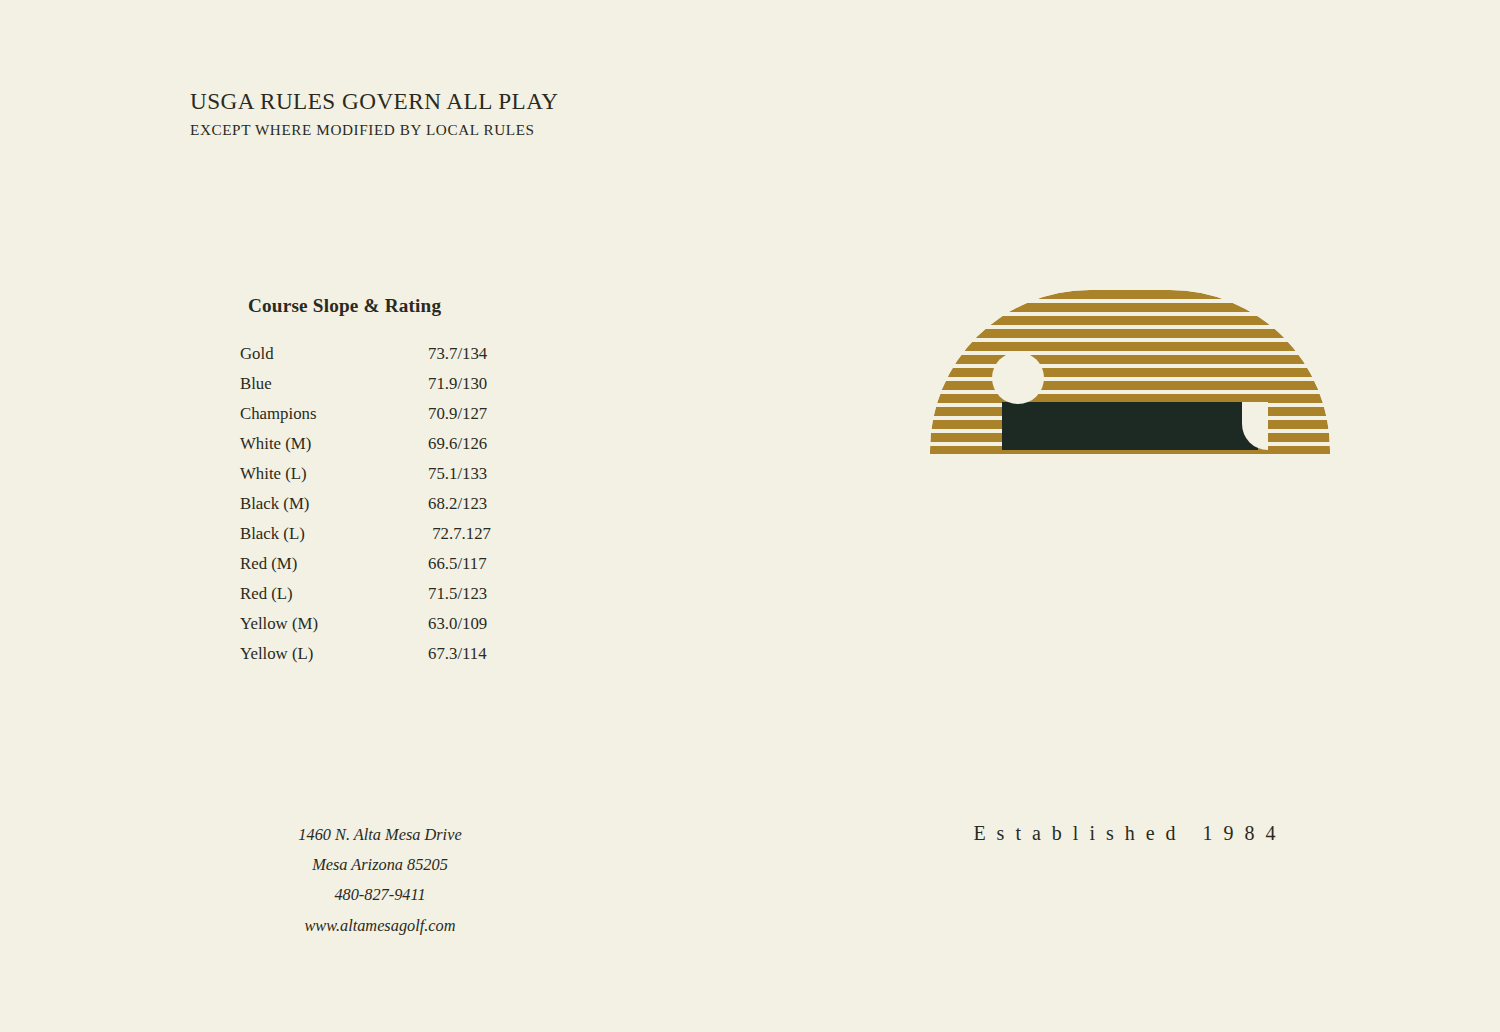USGA RULES GOVERN ALL PLAY
EXCEPT WHERE MODIFIED BY LOCAL RULES
Course Slope & Rating
| Gold | 73.7/134 |
| Blue | 71.9/130 |
| Champions | 70.9/127 |
| White (M) | 69.6/126 |
| White (L) | 75.1/133 |
| Black (M) | 68.2/123 |
| Black (L) | 72.7.127 |
| Red (M) | 66.5/117 |
| Red (L) | 71.5/123 |
| Yellow (M) | 63.0/109 |
| Yellow (L) | 67.3/114 |
1460 N. Alta Mesa Drive
Mesa Arizona 85205
480-827-9411
www.altamesagolf.com
Established 1984